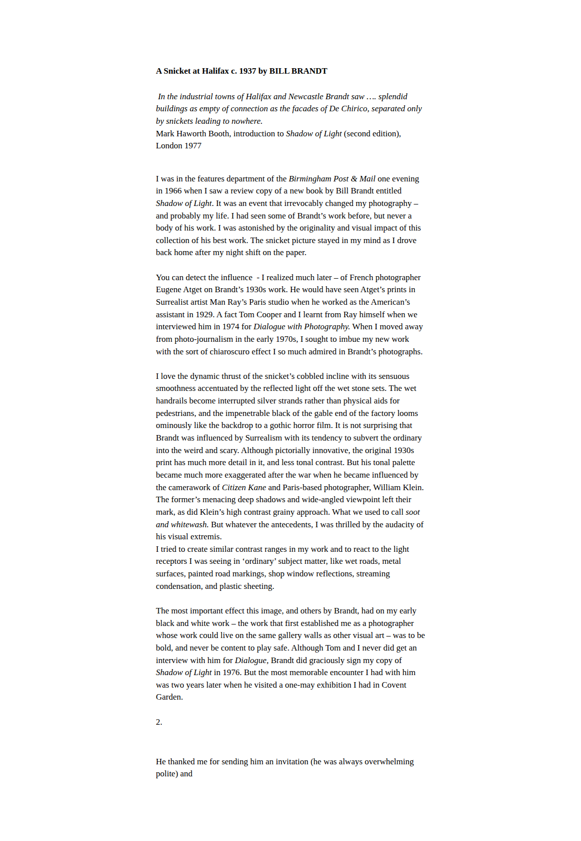A Snicket at Halifax c. 1937 by BILL BRANDT
In the industrial towns of Halifax and Newcastle Brandt saw …. splendid buildings as empty of connection as the facades of De Chirico, separated only by snickets leading to nowhere.
Mark Haworth Booth, introduction to Shadow of Light (second edition), London 1977
I was in the features department of the Birmingham Post & Mail one evening in 1966 when I saw a review copy of a new book by Bill Brandt entitled Shadow of Light. It was an event that irrevocably changed my photography – and probably my life. I had seen some of Brandt’s work before, but never a body of his work. I was astonished by the originality and visual impact of this collection of his best work. The snicket picture stayed in my mind as I drove back home after my night shift on the paper.
You can detect the influence - I realized much later – of French photographer Eugene Atget on Brandt’s 1930s work. He would have seen Atget’s prints in Surrealist artist Man Ray’s Paris studio when he worked as the American’s assistant in 1929. A fact Tom Cooper and I learnt from Ray himself when we interviewed him in 1974 for Dialogue with Photography. When I moved away from photo-journalism in the early 1970s, I sought to imbue my new work with the sort of chiaroscuro effect I so much admired in Brandt’s photographs.
I love the dynamic thrust of the snicket’s cobbled incline with its sensuous smoothness accentuated by the reflected light off the wet stone sets. The wet handrails become interrupted silver strands rather than physical aids for pedestrians, and the impenetrable black of the gable end of the factory looms ominously like the backdrop to a gothic horror film. It is not surprising that Brandt was influenced by Surrealism with its tendency to subvert the ordinary into the weird and scary. Although pictorially innovative, the original 1930s print has much more detail in it, and less tonal contrast. But his tonal palette became much more exaggerated after the war when he became influenced by the camerawork of Citizen Kane and Paris-based photographer, William Klein. The former’s menacing deep shadows and wide-angled viewpoint left their mark, as did Klein’s high contrast grainy approach. What we used to call soot and whitewash. But whatever the antecedents, I was thrilled by the audacity of his visual extremis.
I tried to create similar contrast ranges in my work and to react to the light receptors I was seeing in ‘ordinary’ subject matter, like wet roads, metal surfaces, painted road markings, shop window reflections, streaming condensation, and plastic sheeting.
The most important effect this image, and others by Brandt, had on my early black and white work – the work that first established me as a photographer whose work could live on the same gallery walls as other visual art – was to be bold, and never be content to play safe. Although Tom and I never did get an interview with him for Dialogue, Brandt did graciously sign my copy of Shadow of Light in 1976. But the most memorable encounter I had with him was two years later when he visited a one-may exhibition I had in Covent Garden.
2.
He thanked me for sending him an invitation (he was always overwhelming polite) and